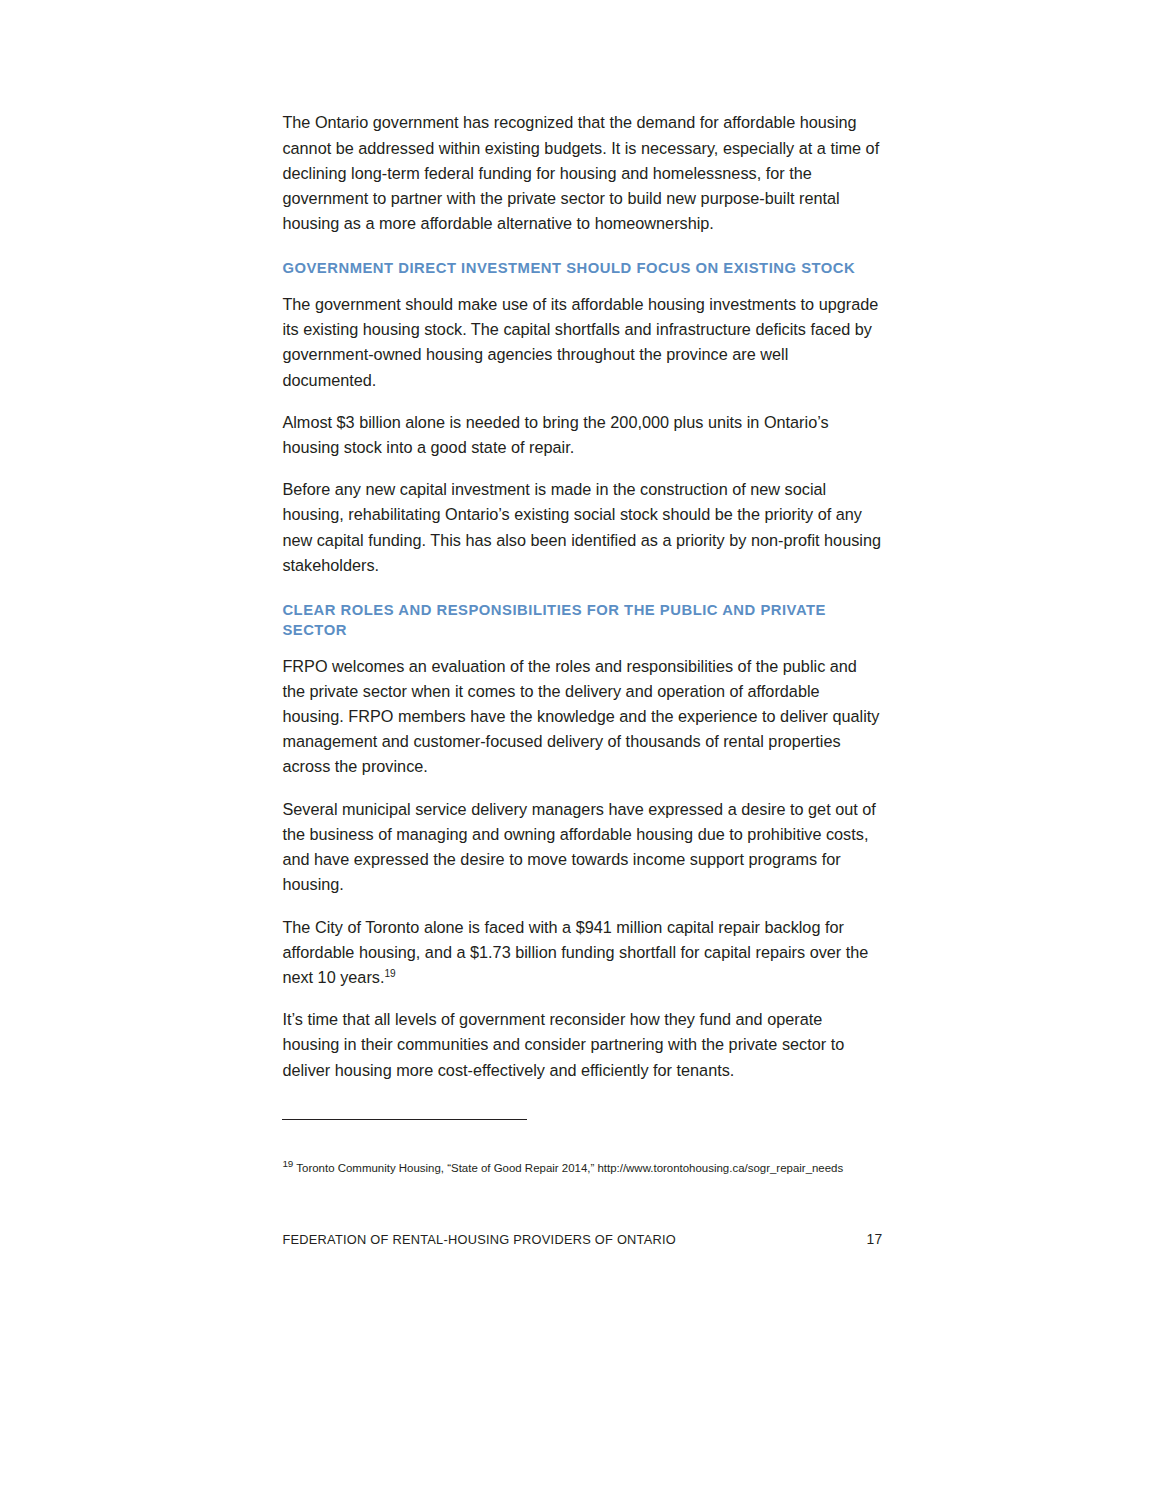The Ontario government has recognized that the demand for affordable housing cannot be addressed within existing budgets. It is necessary, especially at a time of declining long-term federal funding for housing and homelessness, for the government to partner with the private sector to build new purpose-built rental housing as a more affordable alternative to homeownership.
Government direct investment should focus on existing stock
The government should make use of its affordable housing investments to upgrade its existing housing stock. The capital shortfalls and infrastructure deficits faced by government-owned housing agencies throughout the province are well documented.
Almost $3 billion alone is needed to bring the 200,000 plus units in Ontario’s housing stock into a good state of repair.
Before any new capital investment is made in the construction of new social housing, rehabilitating Ontario’s existing social stock should be the priority of any new capital funding. This has also been identified as a priority by non-profit housing stakeholders.
Clear roles and responsibilities for the public and private sector
FRPO welcomes an evaluation of the roles and responsibilities of the public and the private sector when it comes to the delivery and operation of affordable housing. FRPO members have the knowledge and the experience to deliver quality management and customer-focused delivery of thousands of rental properties across the province.
Several municipal service delivery managers have expressed a desire to get out of the business of managing and owning affordable housing due to prohibitive costs, and have expressed the desire to move towards income support programs for housing.
The City of Toronto alone is faced with a $941 million capital repair backlog for affordable housing, and a $1.73 billion funding shortfall for capital repairs over the next 10 years.19
It’s time that all levels of government reconsider how they fund and operate housing in their communities and consider partnering with the private sector to deliver housing more cost-effectively and efficiently for tenants.
19 Toronto Community Housing, “State of Good Repair 2014,” http://www.torontohousing.ca/sogr_repair_needs
Federation of Rental-housing Providers of Ontario 17